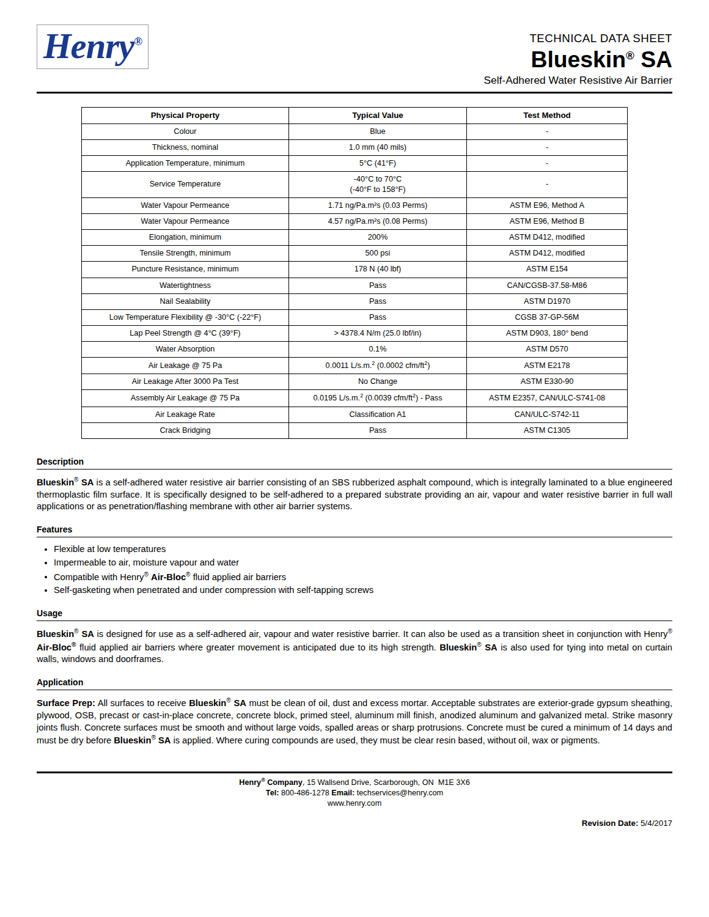Henry®
TECHNICAL DATA SHEET
Blueskin® SA
Self-Adhered Water Resistive Air Barrier
| Physical Property | Typical Value | Test Method |
| --- | --- | --- |
| Colour | Blue | - |
| Thickness, nominal | 1.0 mm (40 mils) | - |
| Application Temperature, minimum | 5°C (41°F) | - |
| Service Temperature | -40°C to 70°C (-40°F to 158°F) | - |
| Water Vapour Permeance | 1.71 ng/Pa.m²s (0.03 Perms) | ASTM E96, Method A |
| Water Vapour Permeance | 4.57 ng/Pa.m²s (0.08 Perms) | ASTM E96, Method B |
| Elongation, minimum | 200% | ASTM D412, modified |
| Tensile Strength, minimum | 500 psi | ASTM D412, modified |
| Puncture Resistance, minimum | 178 N (40 lbf) | ASTM E154 |
| Watertightness | Pass | CAN/CGSB-37.58-M86 |
| Nail Sealability | Pass | ASTM D1970 |
| Low Temperature Flexibility @ -30°C (-22°F) | Pass | CGSB 37-GP-56M |
| Lap Peel Strength @ 4°C (39°F) | > 4378.4 N/m (25.0 lbf/in) | ASTM D903, 180° bend |
| Water Absorption | 0.1% | ASTM D570 |
| Air Leakage @ 75 Pa | 0.0011 L/s.m. 2 (0.0002 cfm/ft 2 ) | ASTM E2178 |
| Air Leakage After 3000 Pa Test | No Change | ASTM E330-90 |
| Assembly Air Leakage @ 75 Pa | 0.0195 L/s.m. 2 (0.0039 cfm/ft 2 ) - Pass | ASTM E2357, CAN/ULC-S741-08 |
| Air Leakage Rate | Classification A1 | CAN/ULC-S742-11 |
| Crack Bridging | Pass | ASTM C1305 |
Description
Blueskin® SA is a self-adhered water resistive air barrier consisting of an SBS rubberized asphalt compound, which is integrally laminated to a blue engineered thermoplastic film surface. It is specifically designed to be self-adhered to a prepared substrate providing an air, vapour and water resistive barrier in full wall applications or as penetration/flashing membrane with other air barrier systems.
Features
Flexible at low temperatures
Impermeable to air, moisture vapour and water
Compatible with Henry® Air-Bloc® fluid applied air barriers
Self-gasketing when penetrated and under compression with self-tapping screws
Usage
Blueskin® SA is designed for use as a self-adhered air, vapour and water resistive barrier. It can also be used as a transition sheet in conjunction with Henry® Air-Bloc® fluid applied air barriers where greater movement is anticipated due to its high strength. Blueskin® SA is also used for tying into metal on curtain walls, windows and doorframes.
Application
Surface Prep: All surfaces to receive Blueskin® SA must be clean of oil, dust and excess mortar. Acceptable substrates are exterior-grade gypsum sheathing, plywood, OSB, precast or cast-in-place concrete, concrete block, primed steel, aluminum mill finish, anodized aluminum and galvanized metal. Strike masonry joints flush. Concrete surfaces must be smooth and without large voids, spalled areas or sharp protrusions. Concrete must be cured a minimum of 14 days and must be dry before Blueskin® SA is applied. Where curing compounds are used, they must be clear resin based, without oil, wax or pigments.
Henry® Company, 15 Wallsend Drive, Scarborough, ON M1E 3X6
Tel: 800-486-1278 Email: techservices@henry.com
www.henry.com
Revision Date: 5/4/2017